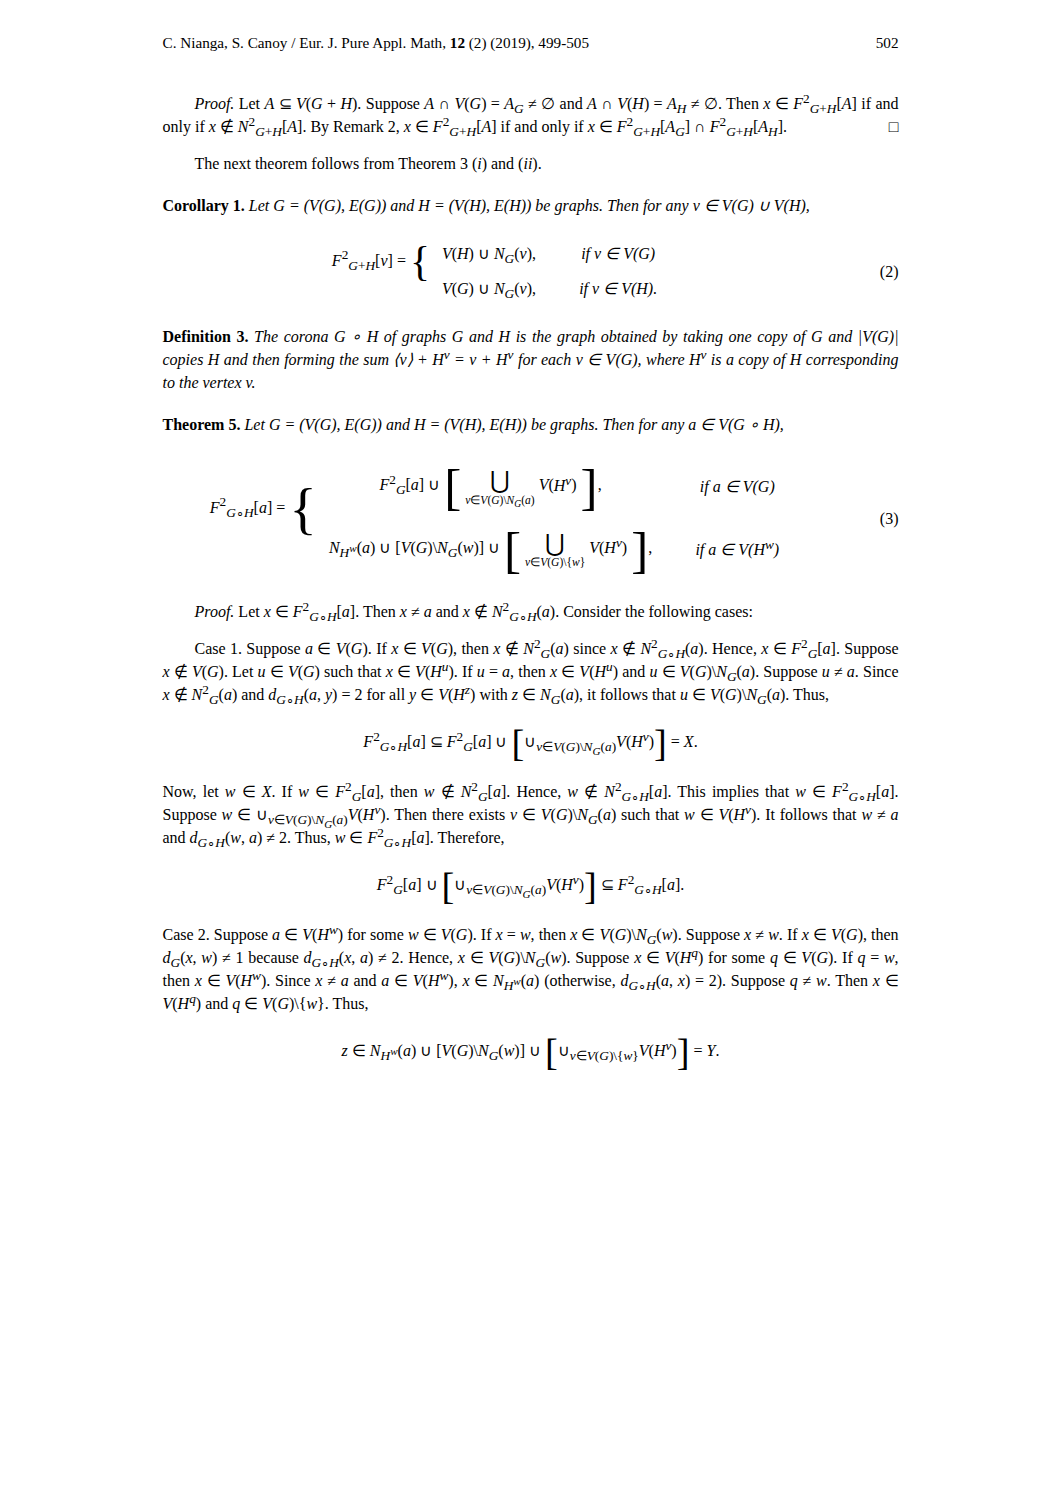C. Nianga, S. Canoy / Eur. J. Pure Appl. Math, 12 (2) (2019), 499-505 502
Proof. Let A ⊆ V(G + H). Suppose A ∩ V(G) = AG ≠ ∅ and A ∩ V(H) = AH ≠ ∅. Then x ∈ F2G+H[A] if and only if x ∉ N2G+H[A]. By Remark 2, x ∈ F2G+H[A] if and only if x ∈ F2G+H[AG] ∩ F2G+H[AH]. □
The next theorem follows from Theorem 3 (i) and (ii).
Corollary 1. Let G = (V(G), E(G)) and H = (V(H), E(H)) be graphs. Then for any v ∈ V(G) ∪ V(H),
F2G+H[v] = {
| V ( H ) ∪ N G ( v ), | if v ∈ V ( G ) |
| V ( G ) ∪ N G ( v ), | if v ∈ V ( H ). |
(2)
Definition 3. The corona G ∘ H of graphs G and H is the graph obtained by taking one copy of G and |V(G)| copies H and then forming the sum ⟨v⟩ + Hv = v + Hv for each v ∈ V(G), where Hv is a copy of H corresponding to the vertex v.
Theorem 5. Let G = (V(G), E(G)) and H = (V(H), E(H)) be graphs. Then for any a ∈ V(G ∘ H),
F2G∘H[a] = {
| F 2 G [ a ] ∪ [ ⋃ v ∈ V ( G )\ N G ( a ) V ( H v ) ] , | if a ∈ V ( G ) |
| N H w ( a ) ∪ [ V ( G )\ N G ( w )] ∪ [ ⋃ v ∈ V ( G )\{ w } V ( H v ) ] , | if a ∈ V ( H w ) |
(3)
Proof. Let x ∈ F2G∘H[a]. Then x ≠ a and x ∉ N2G∘H(a). Consider the following cases:
Case 1. Suppose a ∈ V(G). If x ∈ V(G), then x ∉ N2G(a) since x ∉ N2G∘H(a). Hence, x ∈ F2G[a]. Suppose x ∉ V(G). Let u ∈ V(G) such that x ∈ V(Hu). If u = a, then x ∈ V(Hu) and u ∈ V(G)\NG(a). Suppose u ≠ a. Since x ∉ N2G(a) and dG∘H(a, y) = 2 for all y ∈ V(Hz) with z ∈ NG(a), it follows that u ∈ V(G)\NG(a). Thus,
F2G∘H[a] ⊆ F2G[a] ∪ [∪v∈V(G)\NG(a)V(Hv)] = X.
Now, let w ∈ X. If w ∈ F2G[a], then w ∉ N2G[a]. Hence, w ∉ N2G∘H[a]. This implies that w ∈ F2G∘H[a]. Suppose w ∈ ∪v∈V(G)\NG(a)V(Hv). Then there exists v ∈ V(G)\NG(a) such that w ∈ V(Hv). It follows that w ≠ a and dG∘H(w, a) ≠ 2. Thus, w ∈ F2G∘H[a]. Therefore,
F2G[a] ∪ [∪v∈V(G)\NG(a)V(Hv)] ⊆ F2G∘H[a].
Case 2. Suppose a ∈ V(Hw) for some w ∈ V(G). If x = w, then x ∈ V(G)\NG(w). Suppose x ≠ w. If x ∈ V(G), then dG(x, w) ≠ 1 because dG∘H(x, a) ≠ 2. Hence, x ∈ V(G)\NG(w). Suppose x ∈ V(Hq) for some q ∈ V(G). If q = w, then x ∈ V(Hw). Since x ≠ a and a ∈ V(Hw), x ∈ NHw(a) (otherwise, dG∘H(a, x) = 2). Suppose q ≠ w. Then x ∈ V(Hq) and q ∈ V(G)\{w}. Thus,
z ∈ NHw(a) ∪ [V(G)\NG(w)] ∪ [∪v∈V(G)\{w}V(Hv)] = Y.